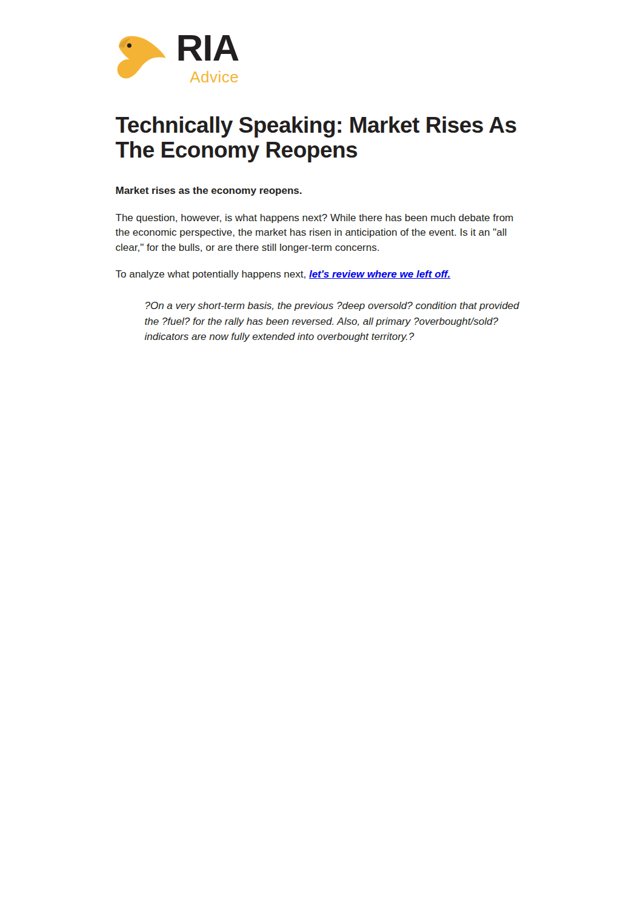RIA Advice
Technically Speaking: Market Rises As The Economy Reopens
Market rises as the economy reopens.
The question, however, is what happens next? While there has been much debate from the economic perspective, the market has risen in anticipation of the event. Is it an "all clear," for the bulls, or are there still longer-term concerns.
To analyze what potentially happens next, let's review where we left off.
?On a very short-term basis, the previous ?deep oversold? condition that provided the ?fuel? for the rally has been reversed. Also, all primary ?overbought/sold? indicators are now fully extended into overbought territory.?